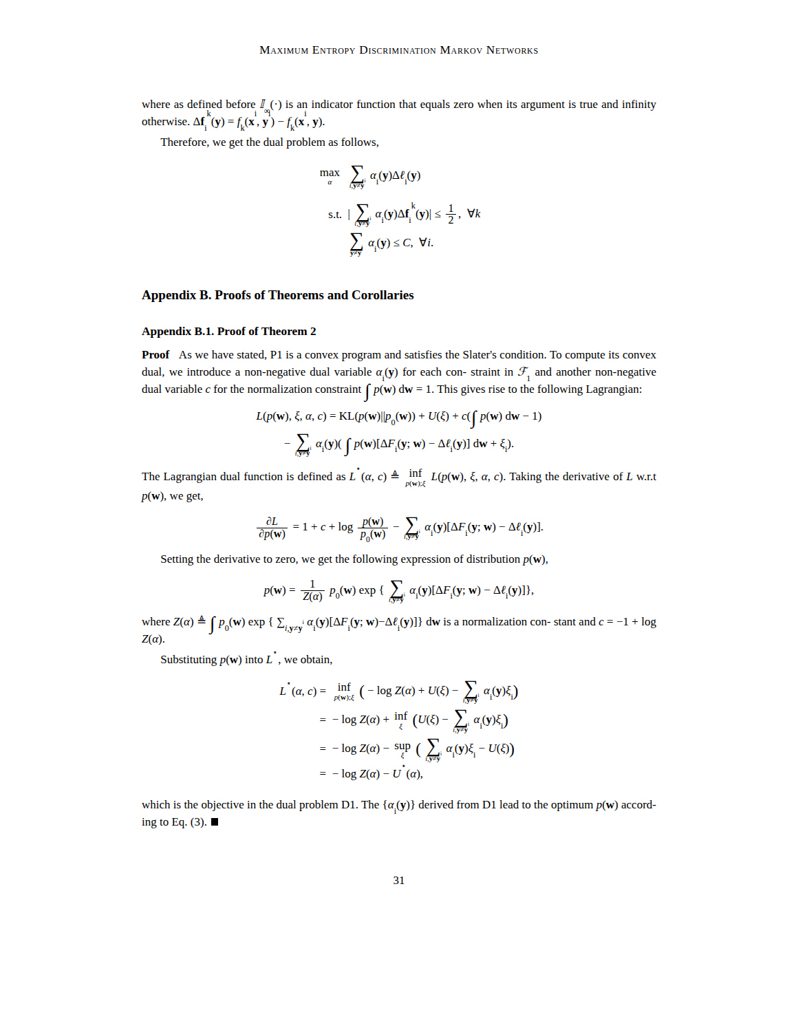Maximum Entropy Discrimination Markov Networks
where as defined before 𝕀∞(·) is an indicator function that equals zero when its argument is true and infinity otherwise. Δfik(y) = fk(xi, yi) − fk(xi, y).
Therefore, we get the dual problem as follows,
| max α | ∑ i , y ≠ y i α i ( y )Δ ℓ i ( y ) |
| s.t. | / ∑ i , y ≠ y i α i ( y )Δ f i k ( y )/ ≤ 1 2 , ∀ k |
| | ∑ y ≠ y i α i ( y ) ≤ C , ∀ i . |
Appendix B. Proofs of Theorems and Corollaries
Appendix B.1. Proof of Theorem 2
Proof As we have stated, P1 is a convex program and satisfies the Slater's condition. To compute its convex dual, we introduce a non-negative dual variable αi(y) for each con- straint in ℱ1 and another non-negative dual variable c for the normalization constraint ∫ p(w) dw = 1. This gives rise to the following Lagrangian:
L(p(w), ξ, α, c) = KL(p(w)||p0(w)) + U(ξ) + c(∫ p(w) dw − 1) − ∑i,y≠yi αi(y)( ∫ p(w)[ΔFi(y; w) − Δℓi(y)] dw + ξi).
The Lagrangian dual function is defined as L⋆(α, c) ≜ inf p(w);ξ L(p(w), ξ, α, c). Taking the derivative of L w.r.t p(w), we get,
∂L∂p(w) = 1 + c + log p(w) p0(w) − ∑i,y≠yi αi(y)[ΔFi(y; w) − Δℓi(y)].
Setting the derivative to zero, we get the following expression of distribution p(w),
p(w) = 1 Z(α) p0(w) exp { ∑i,y≠yi αi(y)[ΔFi(y; w) − Δℓi(y)]},
where Z(α) ≜ ∫ p0(w) exp { ∑i,y≠yi αi(y)[ΔFi(y; w)−Δℓi(y)]} dw is a normalization con- stant and c = −1 + log Z(α).
Substituting p(w) into L⋆, we obtain,
| L ⋆ ( α , c ) = | inf p ( w ); ξ ( − log Z ( α ) + U ( ξ ) − ∑ i , y ≠ y i α i ( y ) ξ i ) |
| = | − log Z ( α ) + inf ξ ( U ( ξ ) − ∑ i , y ≠ y i α i ( y ) ξ i ) |
| = | − log Z ( α ) − sup ξ ( ∑ i , y ≠ y i α i ( y ) ξ i − U ( ξ ) ) |
| = | − log Z ( α ) − U ⋆ ( α ), |
which is the objective in the dual problem D1. The {αi(y)} derived from D1 lead to the optimum p(w) according to Eq. (3).
31